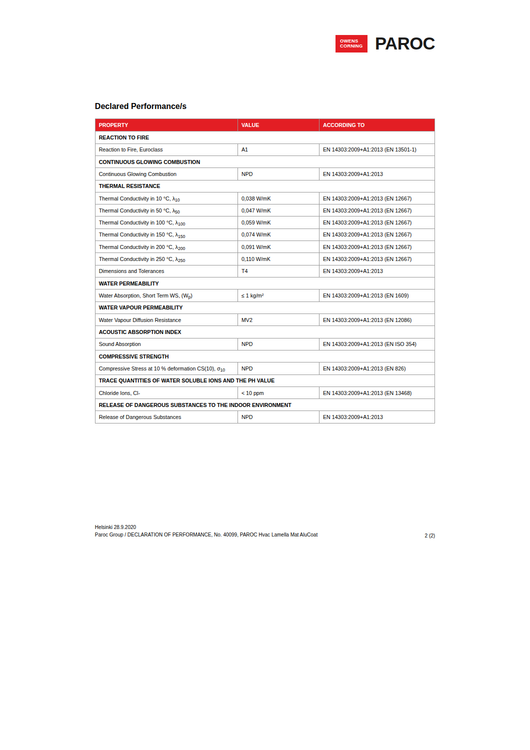OWENS
CORNING
PAROC
Declared Performance/s
| PROPERTY | VALUE | ACCORDING TO |
| --- | --- | --- |
| REACTION TO FIRE |
| Reaction to Fire, Euroclass | A1 | EN 14303:2009+A1:2013 (EN 13501-1) |
| CONTINUOUS GLOWING COMBUSTION |
| Continuous Glowing Combustion | NPD | EN 14303:2009+A1:2013 |
| THERMAL RESISTANCE |
| Thermal Conductivity in 10 °C, λ 10 | 0,038 W/mK | EN 14303:2009+A1:2013 (EN 12667) |
| Thermal Conductivity in 50 °C, λ 50 | 0,047 W/mK | EN 14303:2009+A1:2013 (EN 12667) |
| Thermal Conductivity in 100 °C, λ 100 | 0,059 W/mK | EN 14303:2009+A1:2013 (EN 12667) |
| Thermal Conductivity in 150 °C, λ 150 | 0,074 W/mK | EN 14303:2009+A1:2013 (EN 12667) |
| Thermal Conductivity in 200 °C, λ 200 | 0,091 W/mK | EN 14303:2009+A1:2013 (EN 12667) |
| Thermal Conductivity in 250 °C, λ 250 | 0,110 W/mK | EN 14303:2009+A1:2013 (EN 12667) |
| Dimensions and Tolerances | T4 | EN 14303:2009+A1:2013 |
| WATER PERMEABILITY |
| Water Absorption, Short Term WS, (W p ) | ≤ 1 kg/m² | EN 14303:2009+A1:2013 (EN 1609) |
| WATER VAPOUR PERMEABILITY |
| Water Vapour Diffusion Resistance | MV2 | EN 14303:2009+A1:2013 (EN 12086) |
| ACOUSTIC ABSORPTION INDEX |
| Sound Absorption | NPD | EN 14303:2009+A1:2013 (EN ISO 354) |
| COMPRESSIVE STRENGTH |
| Compressive Stress at 10 % deformation CS(10), σ 10 | NPD | EN 14303:2009+A1:2013 (EN 826) |
| TRACE QUANTITIES OF WATER SOLUBLE IONS AND THE PH VALUE |
| Chloride Ions, Cl- | < 10 ppm | EN 14303:2009+A1:2013 (EN 13468) |
| RELEASE OF DANGEROUS SUBSTANCES TO THE INDOOR ENVIRONMENT |
| Release of Dangerous Substances | NPD | EN 14303:2009+A1:2013 |
Helsinki 28.9.2020
Paroc Group / DECLARATION OF PERFORMANCE, No. 40099, PAROC Hvac Lamella Mat AluCoat
2 (2)